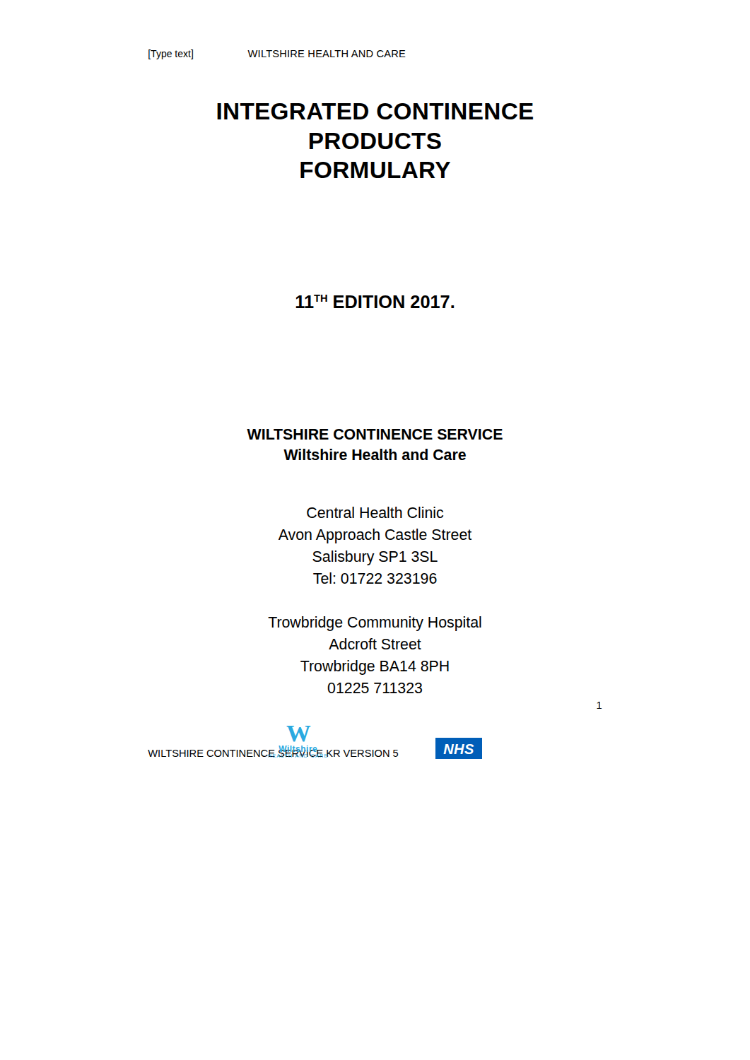[Type text]
WILTSHIRE HEALTH AND CARE
INTEGRATED CONTINENCE PRODUCTS
FORMULARY
11TH EDITION 2017.
WILTSHIRE CONTINENCE SERVICE
Wiltshire Health and Care
Central Health Clinic
Avon Approach Castle Street
Salisbury SP1 3SL
Tel: 01722 323196
Trowbridge Community Hospital
Adcroft Street
Trowbridge BA14 8PH
01225 711323
1
WILTSHIRE CONTINENCE SERVICE KR VERSION 5
W
Wiltshire
HEALTH AND CARE
NHS